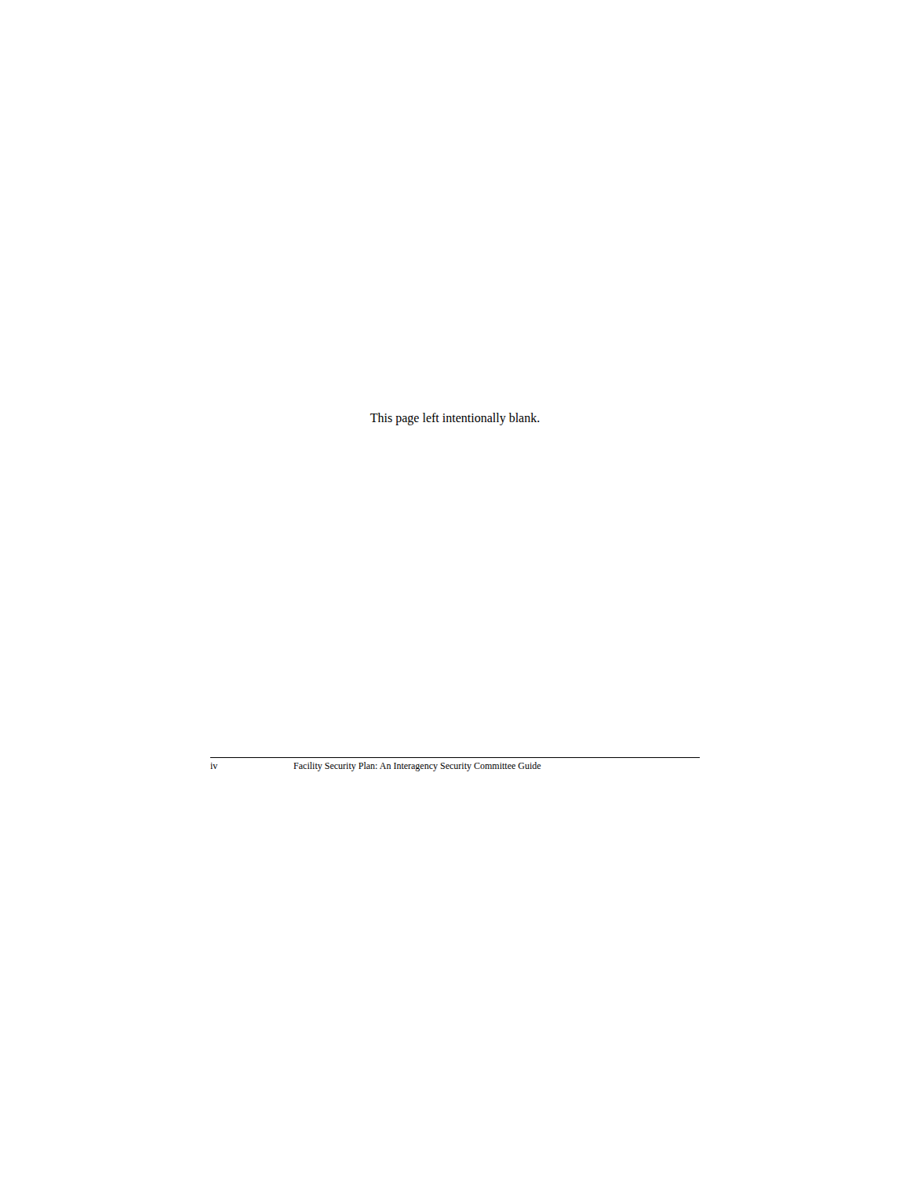This page left intentionally blank.
iv Facility Security Plan: An Interagency Security Committee Guide